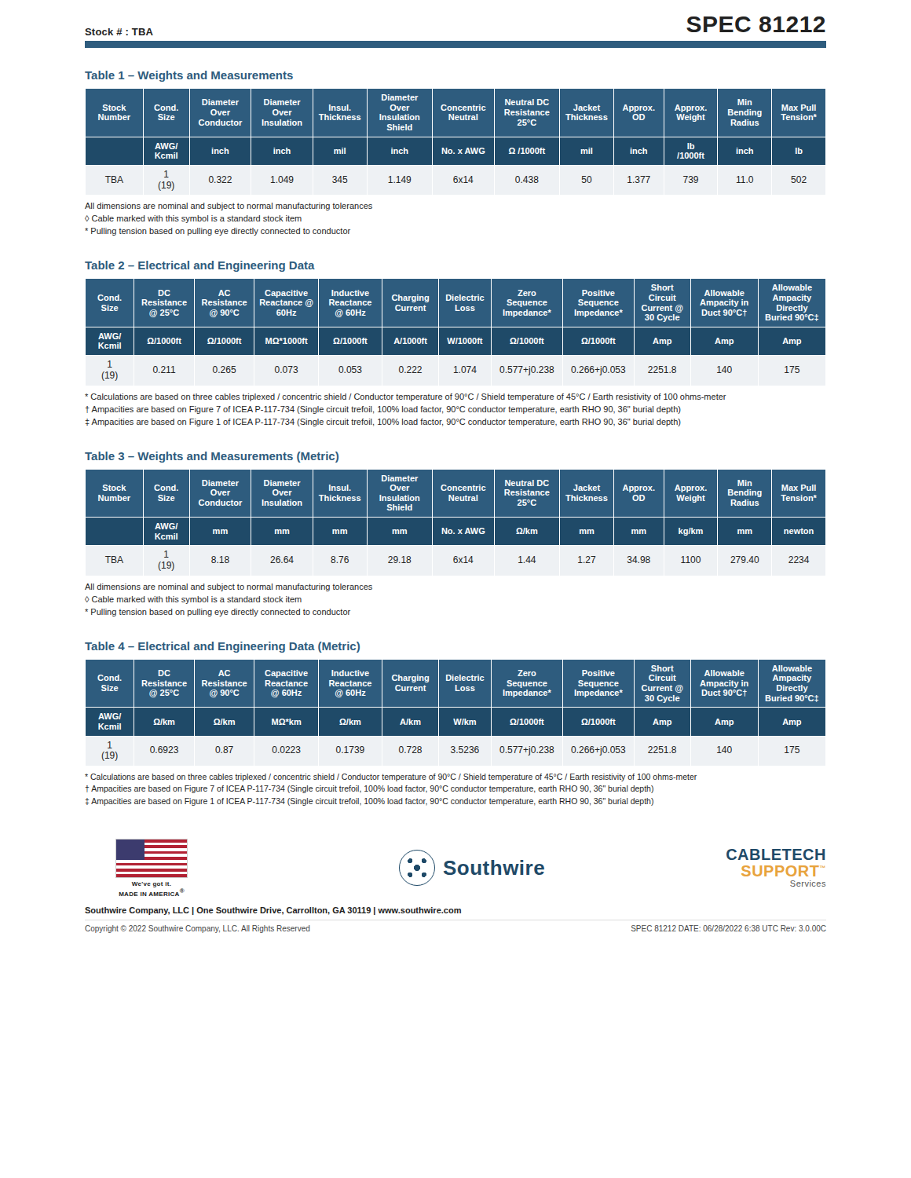Stock # : TBA
SPEC 81212
Table 1 – Weights and Measurements
| Stock Number | Cond. Size | Diameter Over Conductor | Diameter Over Insulation | Insul. Thickness | Diameter Over Insulation Shield | Concentric Neutral | Neutral DC Resistance 25°C | Jacket Thickness | Approx. OD | Approx. Weight | Min Bending Radius | Max Pull Tension* |
| --- | --- | --- | --- | --- | --- | --- | --- | --- | --- | --- | --- | --- |
| | AWG/ Kcmil | inch | inch | mil | inch | No. x AWG | Ω /1000ft | mil | inch | lb /1000ft | inch | lb |
| TBA | 1 (19) | 0.322 | 1.049 | 345 | 1.149 | 6x14 | 0.438 | 50 | 1.377 | 739 | 11.0 | 502 |
All dimensions are nominal and subject to normal manufacturing tolerances
◊ Cable marked with this symbol is a standard stock item
* Pulling tension based on pulling eye directly connected to conductor
Table 2 – Electrical and Engineering Data
| Cond. Size | DC Resistance @ 25°C | AC Resistance @ 90°C | Capacitive Reactance @ 60Hz | Inductive Reactance @ 60Hz | Charging Current | Dielectric Loss | Zero Sequence Impedance* | Positive Sequence Impedance* | Short Circuit Current @ 30 Cycle | Allowable Ampacity in Duct 90°C† | Allowable Ampacity Directly Buried 90°C‡ |
| --- | --- | --- | --- | --- | --- | --- | --- | --- | --- | --- | --- |
| AWG/ Kcmil | Ω/1000ft | Ω/1000ft | MΩ*1000ft | Ω/1000ft | A/1000ft | W/1000ft | Ω/1000ft | Ω/1000ft | Amp | Amp | Amp |
| 1 (19) | 0.211 | 0.265 | 0.073 | 0.053 | 0.222 | 1.074 | 0.577+j0.238 | 0.266+j0.053 | 2251.8 | 140 | 175 |
* Calculations are based on three cables triplexed / concentric shield / Conductor temperature of 90°C / Shield temperature of 45°C / Earth resistivity of 100 ohms-meter
† Ampacities are based on Figure 7 of ICEA P-117-734 (Single circuit trefoil, 100% load factor, 90°C conductor temperature, earth RHO 90, 36" burial depth)
‡ Ampacities are based on Figure 1 of ICEA P-117-734 (Single circuit trefoil, 100% load factor, 90°C conductor temperature, earth RHO 90, 36" burial depth)
Table 3 – Weights and Measurements (Metric)
| Stock Number | Cond. Size | Diameter Over Conductor | Diameter Over Insulation | Insul. Thickness | Diameter Over Insulation Shield | Concentric Neutral | Neutral DC Resistance 25°C | Jacket Thickness | Approx. OD | Approx. Weight | Min Bending Radius | Max Pull Tension* |
| --- | --- | --- | --- | --- | --- | --- | --- | --- | --- | --- | --- | --- |
| | AWG/ Kcmil | mm | mm | mm | mm | No. x AWG | Ω/km | mm | mm | kg/km | mm | newton |
| TBA | 1 (19) | 8.18 | 26.64 | 8.76 | 29.18 | 6x14 | 1.44 | 1.27 | 34.98 | 1100 | 279.40 | 2234 |
All dimensions are nominal and subject to normal manufacturing tolerances
◊ Cable marked with this symbol is a standard stock item
* Pulling tension based on pulling eye directly connected to conductor
Table 4 – Electrical and Engineering Data (Metric)
| Cond. Size | DC Resistance @ 25°C | AC Resistance @ 90°C | Capacitive Reactance @ 60Hz | Inductive Reactance @ 60Hz | Charging Current | Dielectric Loss | Zero Sequence Impedance* | Positive Sequence Impedance* | Short Circuit Current @ 30 Cycle | Allowable Ampacity in Duct 90°C† | Allowable Ampacity Directly Buried 90°C‡ |
| --- | --- | --- | --- | --- | --- | --- | --- | --- | --- | --- | --- |
| AWG/ Kcmil | Ω/km | Ω/km | MΩ*km | Ω/km | A/km | W/km | Ω/1000ft | Ω/1000ft | Amp | Amp | Amp |
| 1 (19) | 0.6923 | 0.87 | 0.0223 | 0.1739 | 0.728 | 3.5236 | 0.577+j0.238 | 0.266+j0.053 | 2251.8 | 140 | 175 |
* Calculations are based on three cables triplexed / concentric shield / Conductor temperature of 90°C / Shield temperature of 45°C / Earth resistivity of 100 ohms-meter
† Ampacities are based on Figure 7 of ICEA P-117-734 (Single circuit trefoil, 100% load factor, 90°C conductor temperature, earth RHO 90, 36" burial depth)
‡ Ampacities are based on Figure 1 of ICEA P-117-734 (Single circuit trefoil, 100% load factor, 90°C conductor temperature, earth RHO 90, 36" burial depth)
We've got it.
MADE IN AMERICA®
Southwire
CABLETECH
SUPPORT™
Services
Southwire Company, LLC | One Southwire Drive, Carrollton, GA 30119 | www.southwire.com
Copyright © 2022 Southwire Company, LLC. All Rights Reserved
SPEC 81212 DATE: 06/28/2022 6:38 UTC Rev: 3.0.00C